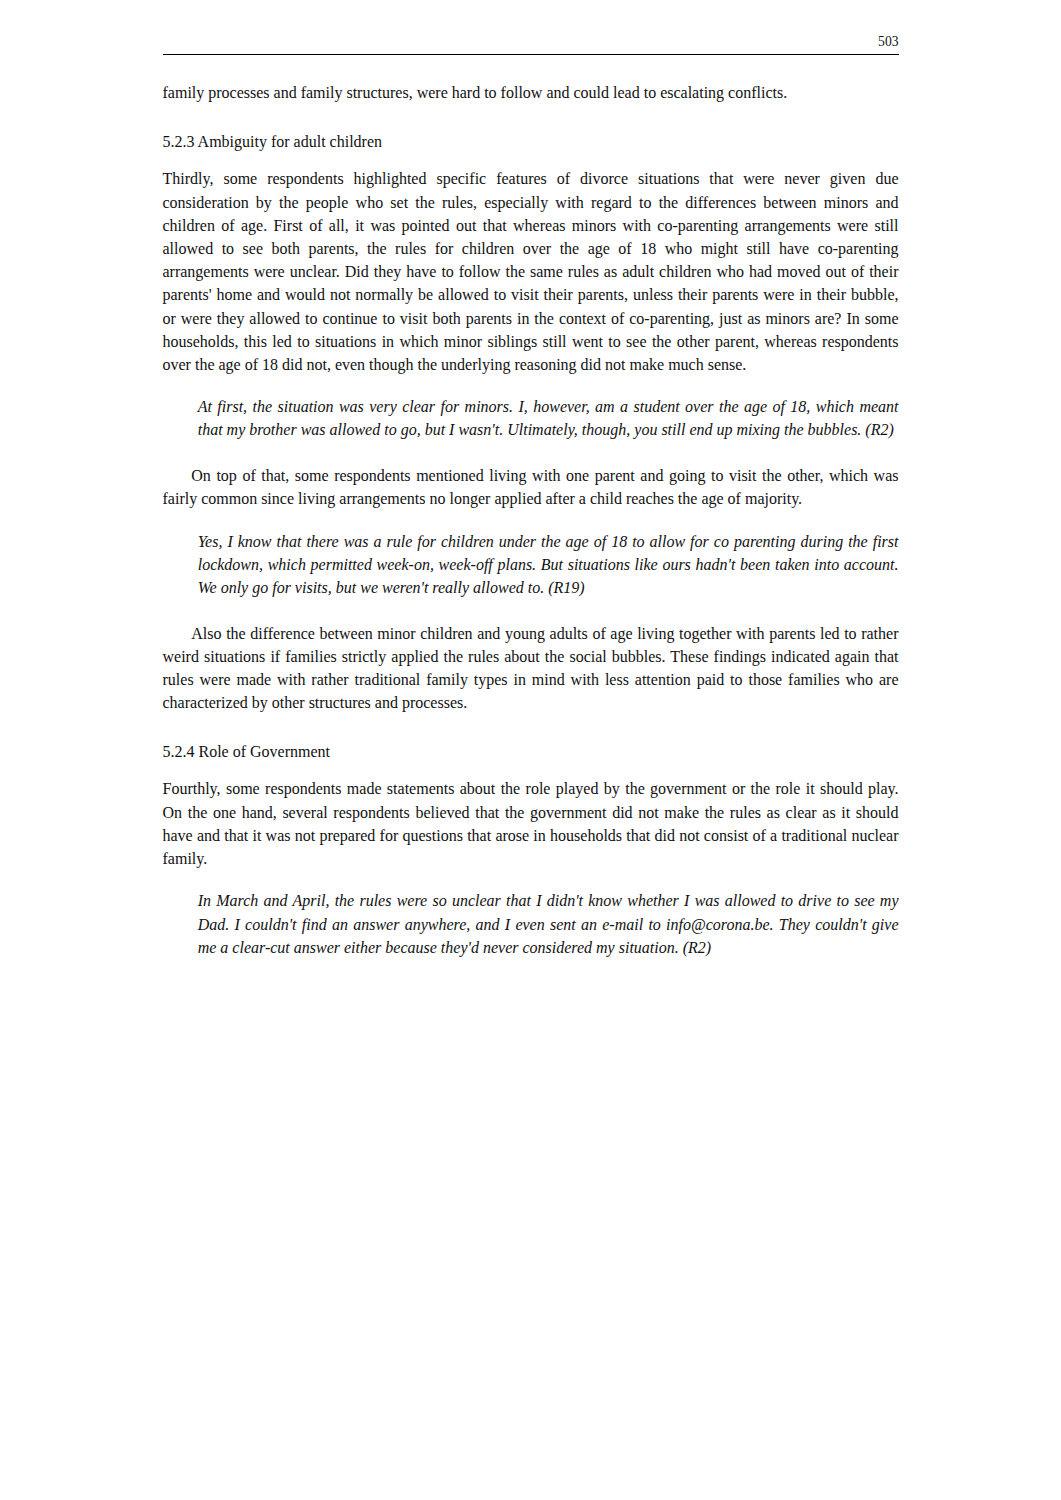503
family processes and family structures, were hard to follow and could lead to escalating conflicts.
5.2.3 Ambiguity for adult children
Thirdly, some respondents highlighted specific features of divorce situations that were never given due consideration by the people who set the rules, especially with regard to the differences between minors and children of age. First of all, it was pointed out that whereas minors with co-parenting arrangements were still allowed to see both parents, the rules for children over the age of 18 who might still have co-parenting arrangements were unclear. Did they have to follow the same rules as adult children who had moved out of their parents' home and would not normally be allowed to visit their parents, unless their parents were in their bubble, or were they allowed to continue to visit both parents in the context of co-parenting, just as minors are? In some households, this led to situations in which minor siblings still went to see the other parent, whereas respondents over the age of 18 did not, even though the underlying reasoning did not make much sense.
At first, the situation was very clear for minors. I, however, am a student over the age of 18, which meant that my brother was allowed to go, but I wasn't. Ultimately, though, you still end up mixing the bubbles. (R2)
On top of that, some respondents mentioned living with one parent and going to visit the other, which was fairly common since living arrangements no longer applied after a child reaches the age of majority.
Yes, I know that there was a rule for children under the age of 18 to allow for co parenting during the first lockdown, which permitted week-on, week-off plans. But situations like ours hadn't been taken into account. We only go for visits, but we weren't really allowed to. (R19)
Also the difference between minor children and young adults of age living together with parents led to rather weird situations if families strictly applied the rules about the social bubbles. These findings indicated again that rules were made with rather traditional family types in mind with less attention paid to those families who are characterized by other structures and processes.
5.2.4 Role of Government
Fourthly, some respondents made statements about the role played by the government or the role it should play. On the one hand, several respondents believed that the government did not make the rules as clear as it should have and that it was not prepared for questions that arose in households that did not consist of a traditional nuclear family.
In March and April, the rules were so unclear that I didn't know whether I was allowed to drive to see my Dad. I couldn't find an answer anywhere, and I even sent an e-mail to info@corona.be. They couldn't give me a clear-cut answer either because they'd never considered my situation. (R2)